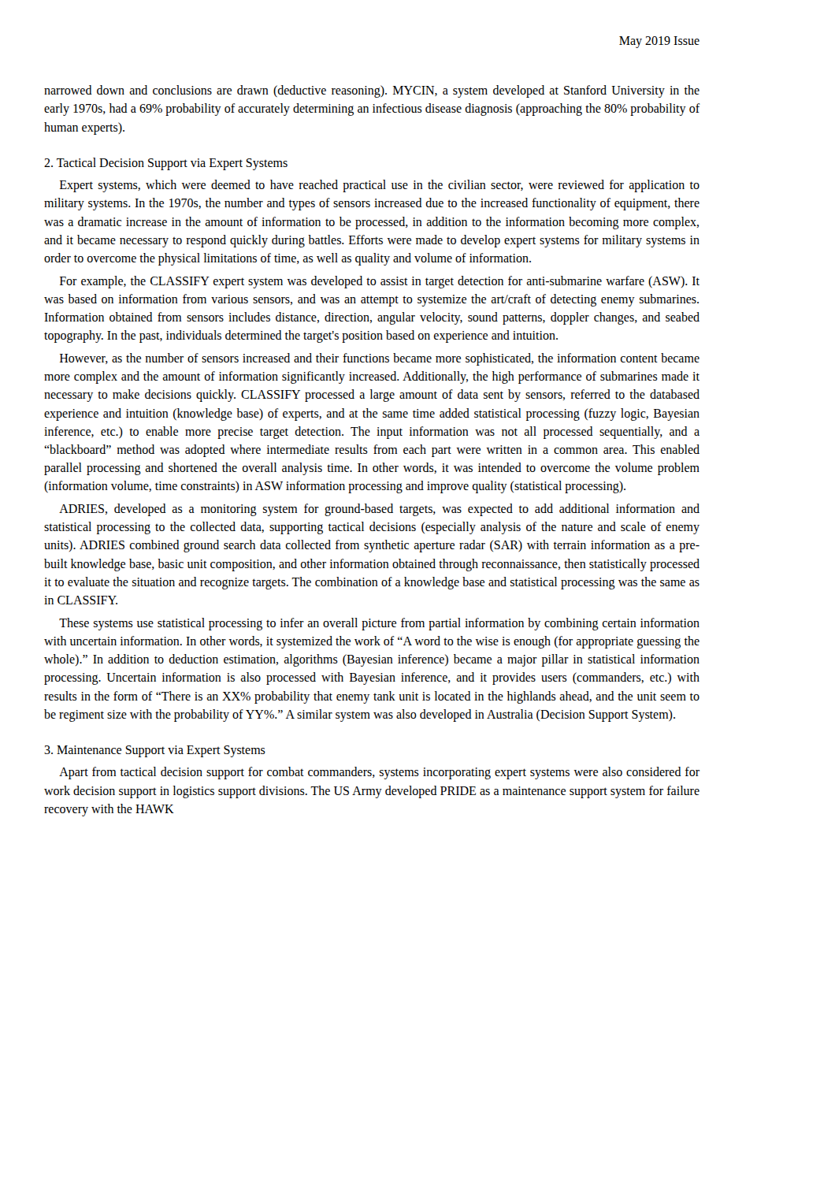May 2019 Issue
narrowed down and conclusions are drawn (deductive reasoning). MYCIN, a system developed at Stanford University in the early 1970s, had a 69% probability of accurately determining an infectious disease diagnosis (approaching the 80% probability of human experts).
2. Tactical Decision Support via Expert Systems
Expert systems, which were deemed to have reached practical use in the civilian sector, were reviewed for application to military systems. In the 1970s, the number and types of sensors increased due to the increased functionality of equipment, there was a dramatic increase in the amount of information to be processed, in addition to the information becoming more complex, and it became necessary to respond quickly during battles. Efforts were made to develop expert systems for military systems in order to overcome the physical limitations of time, as well as quality and volume of information.
For example, the CLASSIFY expert system was developed to assist in target detection for anti-submarine warfare (ASW). It was based on information from various sensors, and was an attempt to systemize the art/craft of detecting enemy submarines. Information obtained from sensors includes distance, direction, angular velocity, sound patterns, doppler changes, and seabed topography. In the past, individuals determined the target's position based on experience and intuition.
However, as the number of sensors increased and their functions became more sophisticated, the information content became more complex and the amount of information significantly increased. Additionally, the high performance of submarines made it necessary to make decisions quickly. CLASSIFY processed a large amount of data sent by sensors, referred to the databased experience and intuition (knowledge base) of experts, and at the same time added statistical processing (fuzzy logic, Bayesian inference, etc.) to enable more precise target detection. The input information was not all processed sequentially, and a “blackboard” method was adopted where intermediate results from each part were written in a common area. This enabled parallel processing and shortened the overall analysis time. In other words, it was intended to overcome the volume problem (information volume, time constraints) in ASW information processing and improve quality (statistical processing).
ADRIES, developed as a monitoring system for ground-based targets, was expected to add additional information and statistical processing to the collected data, supporting tactical decisions (especially analysis of the nature and scale of enemy units). ADRIES combined ground search data collected from synthetic aperture radar (SAR) with terrain information as a pre-built knowledge base, basic unit composition, and other information obtained through reconnaissance, then statistically processed it to evaluate the situation and recognize targets. The combination of a knowledge base and statistical processing was the same as in CLASSIFY.
These systems use statistical processing to infer an overall picture from partial information by combining certain information with uncertain information. In other words, it systemized the work of “A word to the wise is enough (for appropriate guessing the whole).” In addition to deduction estimation, algorithms (Bayesian inference) became a major pillar in statistical information processing. Uncertain information is also processed with Bayesian inference, and it provides users (commanders, etc.) with results in the form of “There is an XX% probability that enemy tank unit is located in the highlands ahead, and the unit seem to be regiment size with the probability of YY%.” A similar system was also developed in Australia (Decision Support System).
3. Maintenance Support via Expert Systems
Apart from tactical decision support for combat commanders, systems incorporating expert systems were also considered for work decision support in logistics support divisions. The US Army developed PRIDE as a maintenance support system for failure recovery with the HAWK